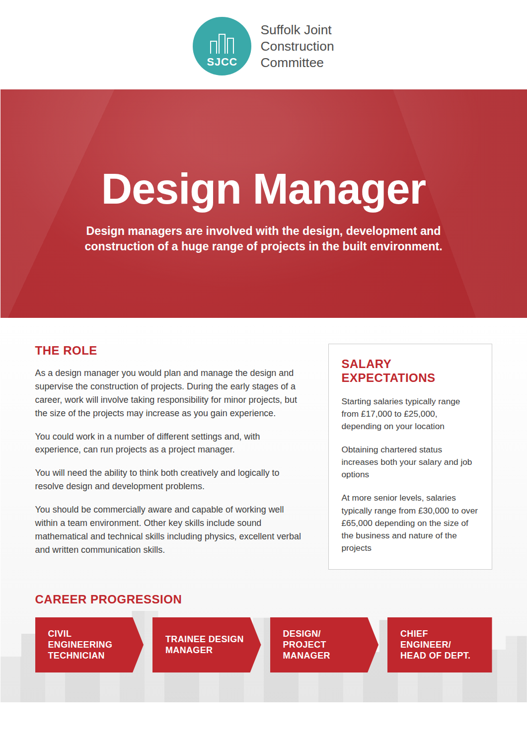SJCC
Suffolk Joint
Construction
Committee
Design Manager
Design managers are involved with the design, development and construction of a huge range of projects in the built environment.
The Role
As a design manager you would plan and manage the design and supervise the construction of projects. During the early stages of a career, work will involve taking responsibility for minor projects, but the size of the projects may increase as you gain experience.
You could work in a number of different settings and, with experience, can run projects as a project manager.
You will need the ability to think both creatively and logically to resolve design and development problems.
You should be commercially aware and capable of working well within a team environment. Other key skills include sound mathematical and technical skills including physics, excellent verbal and written communication skills.
Salary
Expectations
Starting salaries typically range from £17,000 to £25,000, depending on your location
Obtaining chartered status increases both your salary and job options
At more senior levels, salaries typically range from £30,000 to over £65,000 depending on the size of the business and nature of the projects
Career Progression
Civil Engineering Technician
Trainee Design Manager
Design/ Project Manager
Chief Engineer/ Head of Dept.